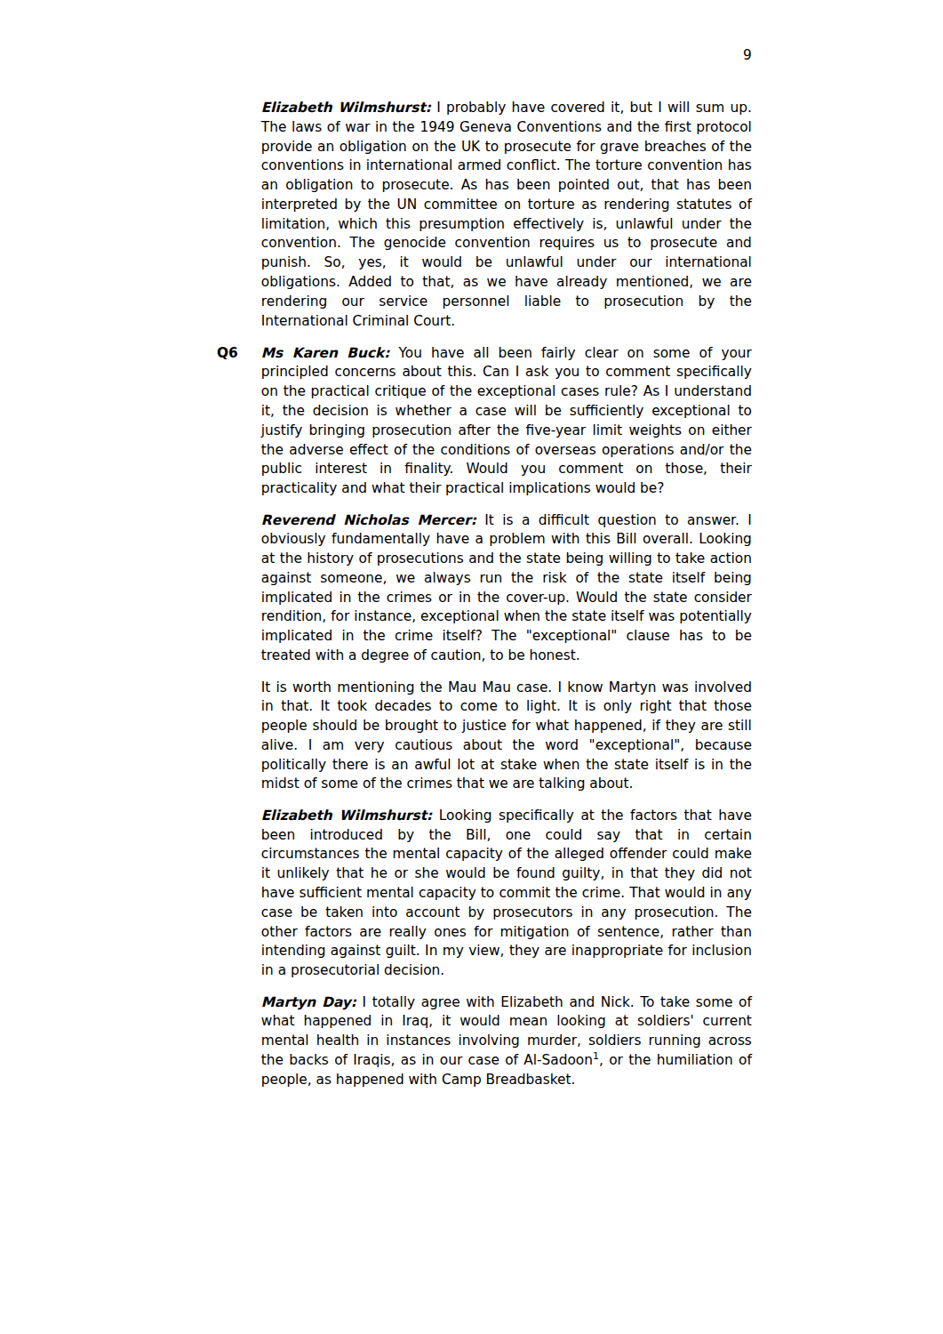9
Elizabeth Wilmshurst: I probably have covered it, but I will sum up. The laws of war in the 1949 Geneva Conventions and the first protocol provide an obligation on the UK to prosecute for grave breaches of the conventions in international armed conflict. The torture convention has an obligation to prosecute. As has been pointed out, that has been interpreted by the UN committee on torture as rendering statutes of limitation, which this presumption effectively is, unlawful under the convention. The genocide convention requires us to prosecute and punish. So, yes, it would be unlawful under our international obligations. Added to that, as we have already mentioned, we are rendering our service personnel liable to prosecution by the International Criminal Court.
Q6
Ms Karen Buck: You have all been fairly clear on some of your principled concerns about this. Can I ask you to comment specifically on the practical critique of the exceptional cases rule? As I understand it, the decision is whether a case will be sufficiently exceptional to justify bringing prosecution after the five-year limit weights on either the adverse effect of the conditions of overseas operations and/or the public interest in finality. Would you comment on those, their practicality and what their practical implications would be?
Reverend Nicholas Mercer: It is a difficult question to answer. I obviously fundamentally have a problem with this Bill overall. Looking at the history of prosecutions and the state being willing to take action against someone, we always run the risk of the state itself being implicated in the crimes or in the cover-up. Would the state consider rendition, for instance, exceptional when the state itself was potentially implicated in the crime itself? The "exceptional" clause has to be treated with a degree of caution, to be honest.
It is worth mentioning the Mau Mau case. I know Martyn was involved in that. It took decades to come to light. It is only right that those people should be brought to justice for what happened, if they are still alive. I am very cautious about the word "exceptional", because politically there is an awful lot at stake when the state itself is in the midst of some of the crimes that we are talking about.
Elizabeth Wilmshurst: Looking specifically at the factors that have been introduced by the Bill, one could say that in certain circumstances the mental capacity of the alleged offender could make it unlikely that he or she would be found guilty, in that they did not have sufficient mental capacity to commit the crime. That would in any case be taken into account by prosecutors in any prosecution. The other factors are really ones for mitigation of sentence, rather than intending against guilt. In my view, they are inappropriate for inclusion in a prosecutorial decision.
Martyn Day: I totally agree with Elizabeth and Nick. To take some of what happened in Iraq, it would mean looking at soldiers' current mental health in instances involving murder, soldiers running across the backs of Iraqis, as in our case of Al-Sadoon1, or the humiliation of people, as happened with Camp Breadbasket.